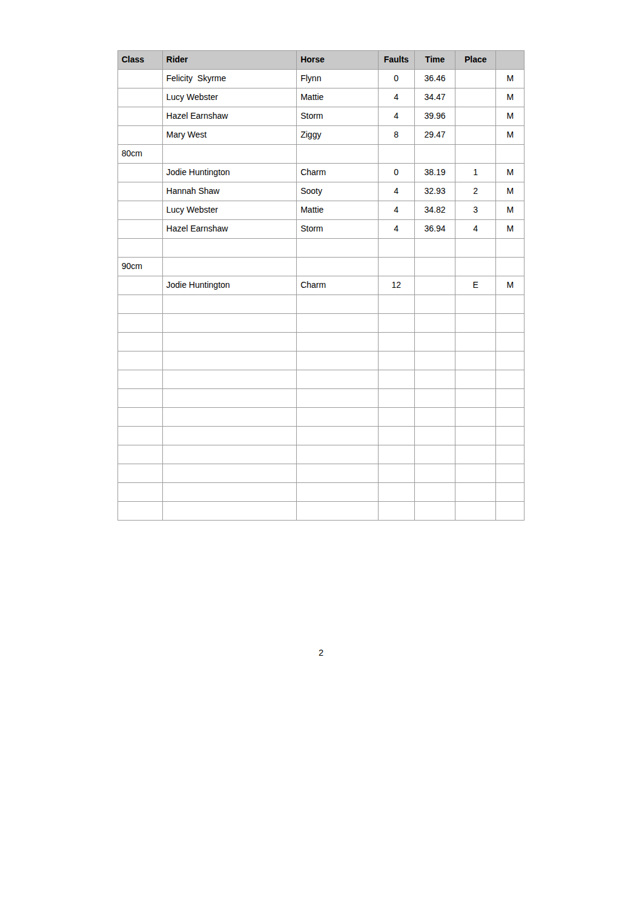| Class | Rider | Horse | Faults | Time | Place | |
| --- | --- | --- | --- | --- | --- | --- |
| | Felicity Skyrme | Flynn | 0 | 36.46 | | M |
| | Lucy Webster | Mattie | 4 | 34.47 | | M |
| | Hazel Earnshaw | Storm | 4 | 39.96 | | M |
| | Mary West | Ziggy | 8 | 29.47 | | M |
| 80cm | | | | | | |
| | Jodie Huntington | Charm | 0 | 38.19 | 1 | M |
| | Hannah Shaw | Sooty | 4 | 32.93 | 2 | M |
| | Lucy Webster | Mattie | 4 | 34.82 | 3 | M |
| | Hazel Earnshaw | Storm | 4 | 36.94 | 4 | M |
| 90cm | | | | | | |
| | Jodie Huntington | Charm | 12 | | E | M |
2